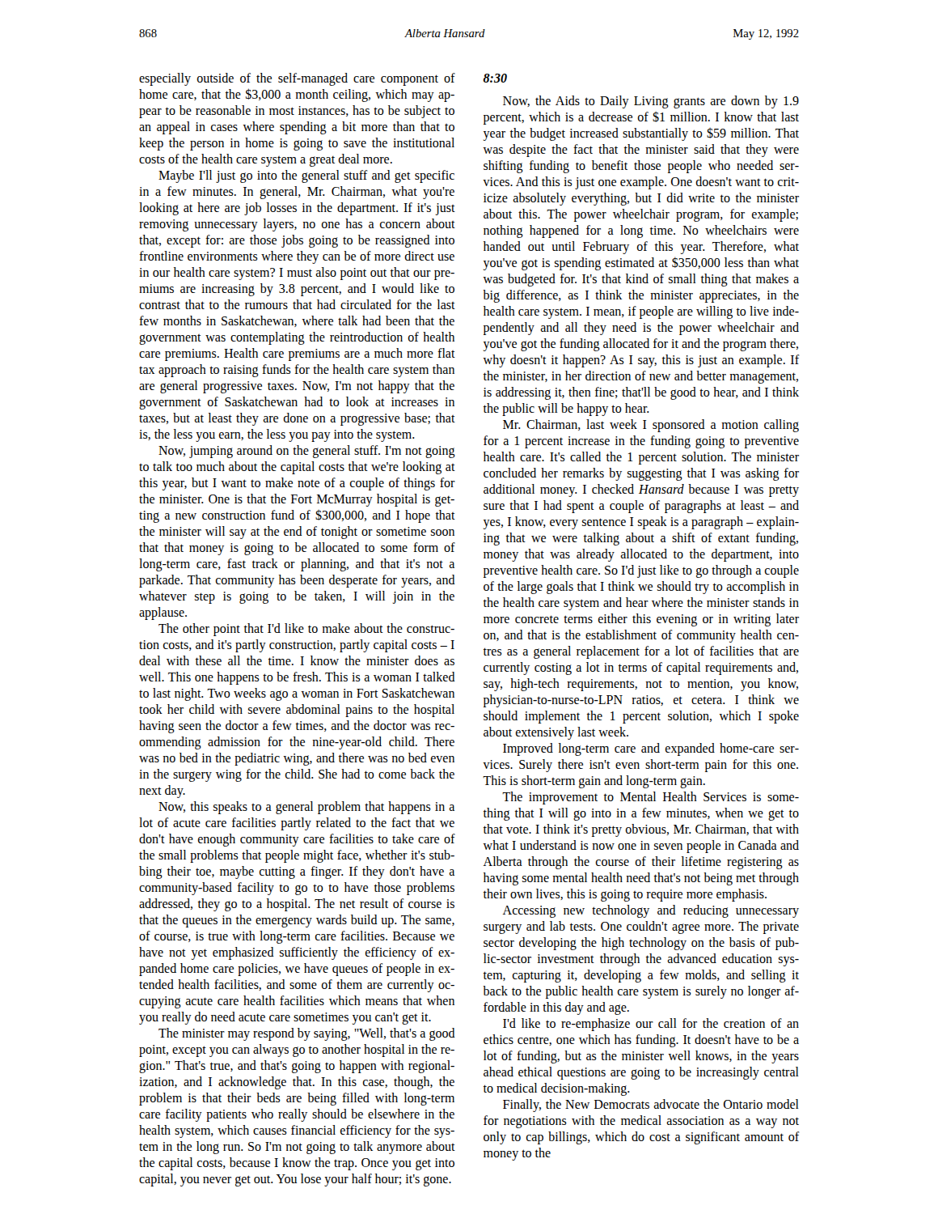868 Alberta Hansard May 12, 1992
especially outside of the self-managed care component of home care, that the $3,000 a month ceiling, which may appear to be reasonable in most instances, has to be subject to an appeal in cases where spending a bit more than that to keep the person in home is going to save the institutional costs of the health care system a great deal more.
Maybe I'll just go into the general stuff and get specific in a few minutes. In general, Mr. Chairman, what you're looking at here are job losses in the department. If it's just removing unnecessary layers, no one has a concern about that, except for: are those jobs going to be reassigned into frontline environments where they can be of more direct use in our health care system? I must also point out that our premiums are increasing by 3.8 percent, and I would like to contrast that to the rumours that had circulated for the last few months in Saskatchewan, where talk had been that the government was contemplating the reintroduction of health care premiums. Health care premiums are a much more flat tax approach to raising funds for the health care system than are general progressive taxes. Now, I'm not happy that the government of Saskatchewan had to look at increases in taxes, but at least they are done on a progressive base; that is, the less you earn, the less you pay into the system.
Now, jumping around on the general stuff. I'm not going to talk too much about the capital costs that we're looking at this year, but I want to make note of a couple of things for the minister. One is that the Fort McMurray hospital is getting a new construction fund of $300,000, and I hope that the minister will say at the end of tonight or sometime soon that that money is going to be allocated to some form of long-term care, fast track or planning, and that it's not a parkade. That community has been desperate for years, and whatever step is going to be taken, I will join in the applause.
The other point that I'd like to make about the construction costs, and it's partly construction, partly capital costs – I deal with these all the time. I know the minister does as well. This one happens to be fresh. This is a woman I talked to last night. Two weeks ago a woman in Fort Saskatchewan took her child with severe abdominal pains to the hospital having seen the doctor a few times, and the doctor was recommending admission for the nine-year-old child. There was no bed in the pediatric wing, and there was no bed even in the surgery wing for the child. She had to come back the next day.
Now, this speaks to a general problem that happens in a lot of acute care facilities partly related to the fact that we don't have enough community care facilities to take care of the small problems that people might face, whether it's stubbing their toe, maybe cutting a finger. If they don't have a community-based facility to go to to have those problems addressed, they go to a hospital. The net result of course is that the queues in the emergency wards build up. The same, of course, is true with long-term care facilities. Because we have not yet emphasized sufficiently the efficiency of expanded home care policies, we have queues of people in extended health facilities, and some of them are currently occupying acute care health facilities which means that when you really do need acute care sometimes you can't get it.
The minister may respond by saying, "Well, that's a good point, except you can always go to another hospital in the region." That's true, and that's going to happen with regionalization, and I acknowledge that. In this case, though, the problem is that their beds are being filled with long-term care facility patients who really should be elsewhere in the health system, which causes financial efficiency for the system in the long run. So I'm not going to talk anymore about the capital costs, because I know the trap. Once you get into capital, you never get out. You lose your half hour; it's gone.
8:30
Now, the Aids to Daily Living grants are down by 1.9 percent, which is a decrease of $1 million. I know that last year the budget increased substantially to $59 million. That was despite the fact that the minister said that they were shifting funding to benefit those people who needed services. And this is just one example. One doesn't want to criticize absolutely everything, but I did write to the minister about this. The power wheelchair program, for example; nothing happened for a long time. No wheelchairs were handed out until February of this year. Therefore, what you've got is spending estimated at $350,000 less than what was budgeted for. It's that kind of small thing that makes a big difference, as I think the minister appreciates, in the health care system. I mean, if people are willing to live independently and all they need is the power wheelchair and you've got the funding allocated for it and the program there, why doesn't it happen? As I say, this is just an example. If the minister, in her direction of new and better management, is addressing it, then fine; that'll be good to hear, and I think the public will be happy to hear.
Mr. Chairman, last week I sponsored a motion calling for a 1 percent increase in the funding going to preventive health care. It's called the 1 percent solution. The minister concluded her remarks by suggesting that I was asking for additional money. I checked Hansard because I was pretty sure that I had spent a couple of paragraphs at least – and yes, I know, every sentence I speak is a paragraph – explaining that we were talking about a shift of extant funding, money that was already allocated to the department, into preventive health care. So I'd just like to go through a couple of the large goals that I think we should try to accomplish in the health care system and hear where the minister stands in more concrete terms either this evening or in writing later on, and that is the establishment of community health centres as a general replacement for a lot of facilities that are currently costing a lot in terms of capital requirements and, say, high-tech requirements, not to mention, you know, physician-to-nurse-to-LPN ratios, et cetera. I think we should implement the 1 percent solution, which I spoke about extensively last week.
Improved long-term care and expanded home-care services. Surely there isn't even short-term pain for this one. This is short-term gain and long-term gain.
The improvement to Mental Health Services is something that I will go into in a few minutes, when we get to that vote. I think it's pretty obvious, Mr. Chairman, that with what I understand is now one in seven people in Canada and Alberta through the course of their lifetime registering as having some mental health need that's not being met through their own lives, this is going to require more emphasis.
Accessing new technology and reducing unnecessary surgery and lab tests. One couldn't agree more. The private sector developing the high technology on the basis of public-sector investment through the advanced education system, capturing it, developing a few molds, and selling it back to the public health care system is surely no longer affordable in this day and age.
I'd like to re-emphasize our call for the creation of an ethics centre, one which has funding. It doesn't have to be a lot of funding, but as the minister well knows, in the years ahead ethical questions are going to be increasingly central to medical decision-making.
Finally, the New Democrats advocate the Ontario model for negotiations with the medical association as a way not only to cap billings, which do cost a significant amount of money to the